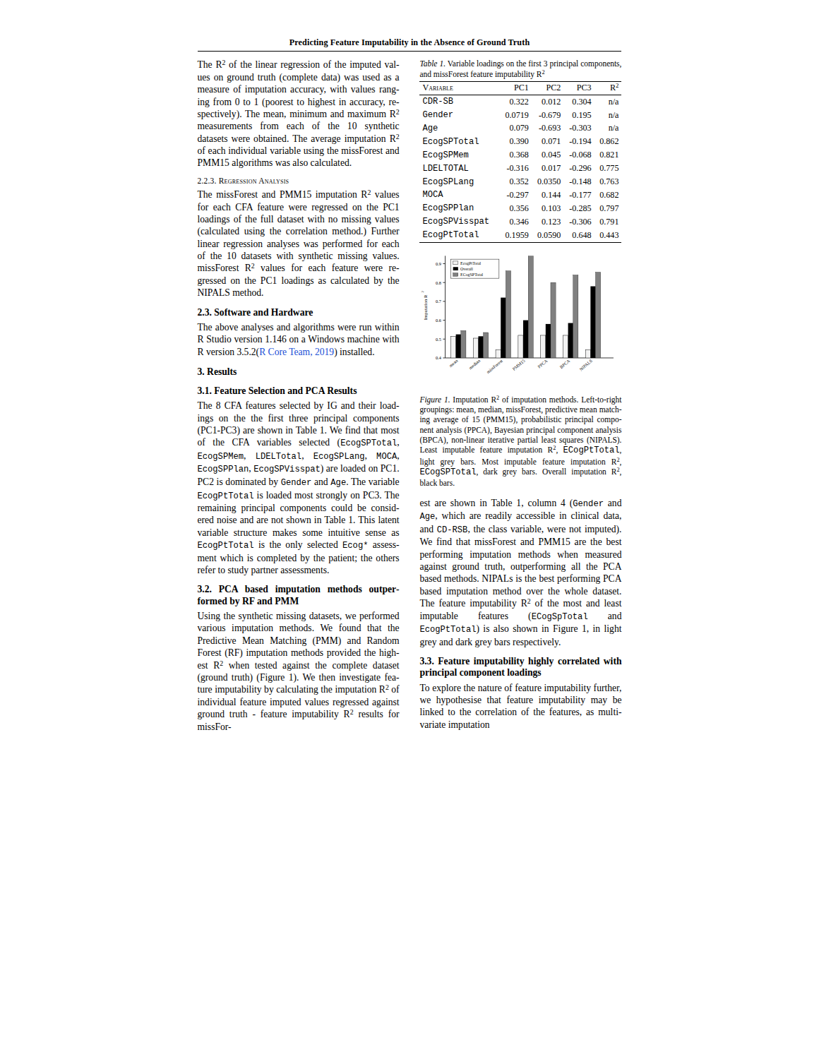Predicting Feature Imputability in the Absence of Ground Truth
The R2 of the linear regression of the imputed values on ground truth (complete data) was used as a measure of imputation accuracy, with values ranging from 0 to 1 (poorest to highest in accuracy, respectively). The mean, minimum and maximum R2 measurements from each of the 10 synthetic datasets were obtained. The average imputation R2 of each individual variable using the missForest and PMM15 algorithms was also calculated.
2.2.3. Regression Analysis
The missForest and PMM15 imputation R2 values for each CFA feature were regressed on the PC1 loadings of the full dataset with no missing values (calculated using the correlation method.) Further linear regression analyses was performed for each of the 10 datasets with synthetic missing values. missForest R2 values for each feature were regressed on the PC1 loadings as calculated by the NIPALS method.
2.3. Software and Hardware
The above analyses and algorithms were run within R Studio version 1.146 on a Windows machine with R version 3.5.2(R Core Team, 2019) installed.
3. Results
3.1. Feature Selection and PCA Results
The 8 CFA features selected by IG and their loadings on the the first three principal components (PC1-PC3) are shown in Table 1. We find that most of the CFA variables selected (EcogSPTotal, EcogSPMem, LDELTotal, EcogSPLang, MOCA, EcogSPPlan, EcogSPVisspat) are loaded on PC1. PC2 is dominated by Gender and Age. The variable EcogPtTotal is loaded most strongly on PC3. The remaining principal components could be considered noise and are not shown in Table 1. This latent variable structure makes some intuitive sense as EcogPtTotal is the only selected Ecog* assessment which is completed by the patient; the others refer to study partner assessments.
3.2. PCA based imputation methods outperformed by RF and PMM
Using the synthetic missing datasets, we performed various imputation methods. We found that the Predictive Mean Matching (PMM) and Random Forest (RF) imputation methods provided the highest R2 when tested against the complete dataset (ground truth) (Figure 1). We then investigate feature imputability by calculating the imputation R2 of individual feature imputed values regressed against ground truth - feature imputability R2 results for missFor-
Table 1. Variable loadings on the first 3 principal components, and missForest feature imputability R2
| Variable | PC1 | PC2 | PC3 | R 2 |
| --- | --- | --- | --- | --- |
| CDR-SB | 0.322 | 0.012 | 0.304 | n/a |
| Gender | 0.0719 | -0.679 | 0.195 | n/a |
| Age | 0.079 | -0.693 | -0.303 | n/a |
| EcogSPTotal | 0.390 | 0.071 | -0.194 | 0.862 |
| EcogSPMem | 0.368 | 0.045 | -0.068 | 0.821 |
| LDELTOTAL | -0.316 | 0.017 | -0.296 | 0.775 |
| EcogSPLang | 0.352 | 0.0350 | -0.148 | 0.763 |
| MOCA | -0.297 | 0.144 | -0.177 | 0.682 |
| EcogSPPlan | 0.356 | 0.103 | -0.285 | 0.797 |
| EcogSPVisspat | 0.346 | 0.123 | -0.306 | 0.791 |
| EcogPtTotal | 0.1959 | 0.0590 | 0.648 | 0.443 |
0.4 0.5 0.6 0.7 0.8 0.9 Imputation R 2 group 1: mean (0.515, 0.525, 0.545) EcogPtTotal Overall ECogSPTotal mean median missForest PMM15 PPCA BPCA NIPALS
Figure 1. Imputation R2 of imputation methods. Left-to-right groupings: mean, median, missForest, predictive mean matching average of 15 (PMM15), probabilistic principal component analysis (PPCA), Bayesian principal component analysis (BPCA), non-linear iterative partial least squares (NIPALS). Least imputable feature imputation R2, ECogPtTotal, light grey bars. Most imputable feature imputation R2, ECogSPTotal, dark grey bars. Overall imputation R2, black bars.
est are shown in Table 1, column 4 (Gender and Age, which are readily accessible in clinical data, and CD-RSB, the class variable, were not imputed). We find that missForest and PMM15 are the best performing imputation methods when measured against ground truth, outperforming all the PCA based methods. NIPALs is the best performing PCA based imputation method over the whole dataset. The feature imputability R2 of the most and least imputable features (ECogSpTotal and EcogPtTotal) is also shown in Figure 1, in light grey and dark grey bars respectively.
3.3. Feature imputability highly correlated with principal component loadings
To explore the nature of feature imputability further, we hypothesise that feature imputability may be linked to the correlation of the features, as multivariate imputation